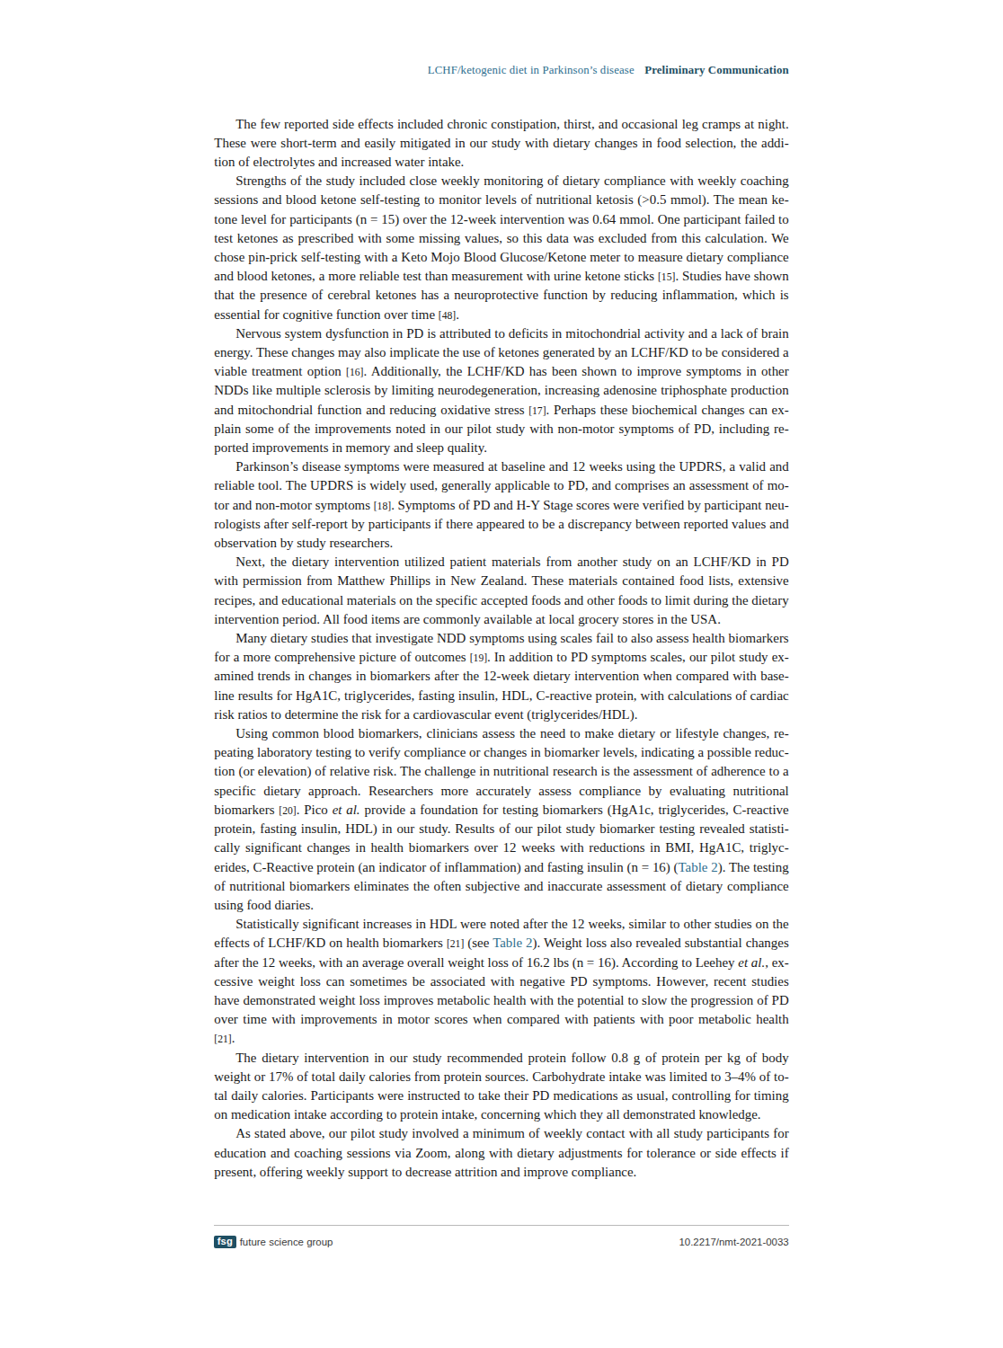LCHF/ketogenic diet in Parkinson’s disease Preliminary Communication
The few reported side effects included chronic constipation, thirst, and occasional leg cramps at night. These were short-term and easily mitigated in our study with dietary changes in food selection, the addition of electrolytes and increased water intake.
Strengths of the study included close weekly monitoring of dietary compliance with weekly coaching sessions and blood ketone self-testing to monitor levels of nutritional ketosis (>0.5 mmol). The mean ketone level for participants (n = 15) over the 12-week intervention was 0.64 mmol. One participant failed to test ketones as prescribed with some missing values, so this data was excluded from this calculation. We chose pin-prick self-testing with a Keto Mojo Blood Glucose/Ketone meter to measure dietary compliance and blood ketones, a more reliable test than measurement with urine ketone sticks [15]. Studies have shown that the presence of cerebral ketones has a neuroprotective function by reducing inflammation, which is essential for cognitive function over time [48].
Nervous system dysfunction in PD is attributed to deficits in mitochondrial activity and a lack of brain energy. These changes may also implicate the use of ketones generated by an LCHF/KD to be considered a viable treatment option [16]. Additionally, the LCHF/KD has been shown to improve symptoms in other NDDs like multiple sclerosis by limiting neurodegeneration, increasing adenosine triphosphate production and mitochondrial function and reducing oxidative stress [17]. Perhaps these biochemical changes can explain some of the improvements noted in our pilot study with non-motor symptoms of PD, including reported improvements in memory and sleep quality.
Parkinson’s disease symptoms were measured at baseline and 12 weeks using the UPDRS, a valid and reliable tool. The UPDRS is widely used, generally applicable to PD, and comprises an assessment of motor and non-motor symptoms [18]. Symptoms of PD and H-Y Stage scores were verified by participant neurologists after self-report by participants if there appeared to be a discrepancy between reported values and observation by study researchers.
Next, the dietary intervention utilized patient materials from another study on an LCHF/KD in PD with permission from Matthew Phillips in New Zealand. These materials contained food lists, extensive recipes, and educational materials on the specific accepted foods and other foods to limit during the dietary intervention period. All food items are commonly available at local grocery stores in the USA.
Many dietary studies that investigate NDD symptoms using scales fail to also assess health biomarkers for a more comprehensive picture of outcomes [19]. In addition to PD symptoms scales, our pilot study examined trends in changes in biomarkers after the 12-week dietary intervention when compared with baseline results for HgA1C, triglycerides, fasting insulin, HDL, C-reactive protein, with calculations of cardiac risk ratios to determine the risk for a cardiovascular event (triglycerides/HDL).
Using common blood biomarkers, clinicians assess the need to make dietary or lifestyle changes, repeating laboratory testing to verify compliance or changes in biomarker levels, indicating a possible reduction (or elevation) of relative risk. The challenge in nutritional research is the assessment of adherence to a specific dietary approach. Researchers more accurately assess compliance by evaluating nutritional biomarkers [20]. Pico et al. provide a foundation for testing biomarkers (HgA1c, triglycerides, C-reactive protein, fasting insulin, HDL) in our study. Results of our pilot study biomarker testing revealed statistically significant changes in health biomarkers over 12 weeks with reductions in BMI, HgA1C, triglycerides, C-Reactive protein (an indicator of inflammation) and fasting insulin (n = 16) (Table 2). The testing of nutritional biomarkers eliminates the often subjective and inaccurate assessment of dietary compliance using food diaries.
Statistically significant increases in HDL were noted after the 12 weeks, similar to other studies on the effects of LCHF/KD on health biomarkers [21] (see Table 2). Weight loss also revealed substantial changes after the 12 weeks, with an average overall weight loss of 16.2 lbs (n = 16). According to Leehey et al., excessive weight loss can sometimes be associated with negative PD symptoms. However, recent studies have demonstrated weight loss improves metabolic health with the potential to slow the progression of PD over time with improvements in motor scores when compared with patients with poor metabolic health [21].
The dietary intervention in our study recommended protein follow 0.8 g of protein per kg of body weight or 17% of total daily calories from protein sources. Carbohydrate intake was limited to 3–4% of total daily calories. Participants were instructed to take their PD medications as usual, controlling for timing on medication intake according to protein intake, concerning which they all demonstrated knowledge.
As stated above, our pilot study involved a minimum of weekly contact with all study participants for education and coaching sessions via Zoom, along with dietary adjustments for tolerance or side effects if present, offering weekly support to decrease attrition and improve compliance.
fsg future science group 10.2217/nmt-2021-0033